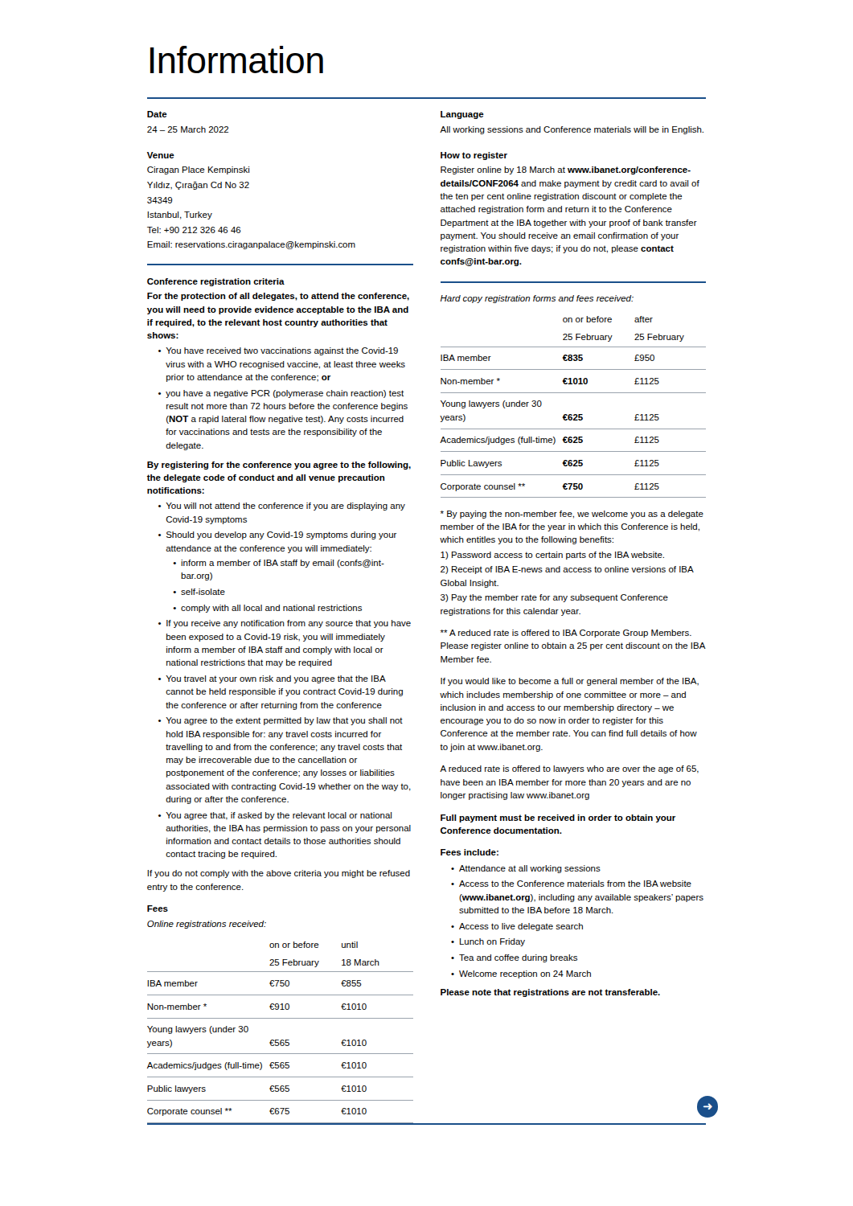Information
Date
24 – 25 March 2022
Venue
Ciragan Place Kempinski
Yıldız, Çırağan Cd No 32
34349
Istanbul, Turkey
Tel: +90 212 326 46 46
Email: reservations.ciraganpalace@kempinski.com
Conference registration criteria
For the protection of all delegates, to attend the conference, you will need to provide evidence acceptable to the IBA and if required, to the relevant host country authorities that shows:
You have received two vaccinations against the Covid-19 virus with a WHO recognised vaccine, at least three weeks prior to attendance at the conference; or
you have a negative PCR (polymerase chain reaction) test result not more than 72 hours before the conference begins (NOT a rapid lateral flow negative test). Any costs incurred for vaccinations and tests are the responsibility of the delegate.
By registering for the conference you agree to the following, the delegate code of conduct and all venue precaution notifications:
You will not attend the conference if you are displaying any Covid-19 symptoms
Should you develop any Covid-19 symptoms during your attendance at the conference you will immediately:
inform a member of IBA staff by email (confs@int-bar.org)
self-isolate
comply with all local and national restrictions
If you receive any notification from any source that you have been exposed to a Covid-19 risk, you will immediately inform a member of IBA staff and comply with local or national restrictions that may be required
You travel at your own risk and you agree that the IBA cannot be held responsible if you contract Covid-19 during the conference or after returning from the conference
You agree to the extent permitted by law that you shall not hold IBA responsible for: any travel costs incurred for travelling to and from the conference; any travel costs that may be irrecoverable due to the cancellation or postponement of the conference; any losses or liabilities associated with contracting Covid-19 whether on the way to, during or after the conference.
You agree that, if asked by the relevant local or national authorities, the IBA has permission to pass on your personal information and contact details to those authorities should contact tracing be required.
If you do not comply with the above criteria you might be refused entry to the conference.
Fees
Online registrations received:
| | on or before | until |
| --- | --- | --- |
| | 25 February | 18 March |
| IBA member | €750 | €855 |
| Non-member * | €910 | €1010 |
| Young lawyers (under 30 years) | €565 | €1010 |
| Academics/judges (full-time) | €565 | €1010 |
| Public lawyers | €565 | €1010 |
| Corporate counsel ** | €675 | €1010 |
Language
All working sessions and Conference materials will be in English.
How to register
Register online by 18 March at www.ibanet.org/conference-details/CONF2064 and make payment by credit card to avail of the ten per cent online registration discount or complete the attached registration form and return it to the Conference Department at the IBA together with your proof of bank transfer payment. You should receive an email confirmation of your registration within five days; if you do not, please contact confs@int-bar.org.
Hard copy registration forms and fees received:
| | on or before | after |
| --- | --- | --- |
| | 25 February | 25 February |
| IBA member | €835 | £950 |
| Non-member * | €1010 | £1125 |
| Young lawyers (under 30 years) | €625 | £1125 |
| Academics/judges (full-time) | €625 | £1125 |
| Public Lawyers | €625 | £1125 |
| Corporate counsel ** | €750 | £1125 |
* By paying the non-member fee, we welcome you as a delegate member of the IBA for the year in which this Conference is held, which entitles you to the following benefits:
1) Password access to certain parts of the IBA website.
2) Receipt of IBA E-news and access to online versions of IBA Global Insight.
3) Pay the member rate for any subsequent Conference registrations for this calendar year.
** A reduced rate is offered to IBA Corporate Group Members. Please register online to obtain a 25 per cent discount on the IBA Member fee.
If you would like to become a full or general member of the IBA, which includes membership of one committee or more – and inclusion in and access to our membership directory – we encourage you to do so now in order to register for this Conference at the member rate. You can find full details of how to join at www.ibanet.org.
A reduced rate is offered to lawyers who are over the age of 65, have been an IBA member for more than 20 years and are no longer practising law www.ibanet.org
Full payment must be received in order to obtain your Conference documentation.
Fees include:
Attendance at all working sessions
Access to the Conference materials from the IBA website (www.ibanet.org), including any available speakers’ papers submitted to the IBA before 18 March.
Access to live delegate search
Lunch on Friday
Tea and coffee during breaks
Welcome reception on 24 March
Please note that registrations are not transferable.
➜